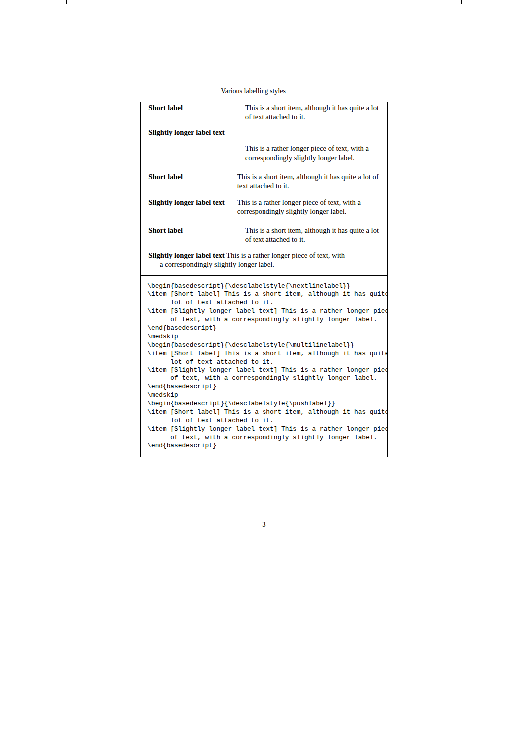Various labelling styles
Short label
This is a short item, although it has quite a lot of text attached to it.
Slightly longer label text
This is a rather longer piece of text, with a correspondingly slightly longer label.
Short label
This is a short item, although it has quite a lot of text attached to it.
Slightly longer label text
This is a rather longer piece of text, with a correspondingly slightly longer label.
Short label
This is a short item, although it has quite a lot of text attached to it.
Slightly longer label text This is a rather longer piece of text, with a correspondingly slightly longer label.
\begin{basedescript}{\desclabelstyle{\nextlinelabel}}
\item [Short label] This is a short item, although it has quite a
      lot of text attached to it.
\item [Slightly longer label text] This is a rather longer piece
      of text, with a correspondingly slightly longer label.
\end{basedescript}
\medskip
\begin{basedescript}{\desclabelstyle{\multilinelabel}}
\item [Short label] This is a short item, although it has quite a
      lot of text attached to it.
\item [Slightly longer label text] This is a rather longer piece
      of text, with a correspondingly slightly longer label.
\end{basedescript}
\medskip
\begin{basedescript}{\desclabelstyle{\pushlabel}}
\item [Short label] This is a short item, although it has quite a
      lot of text attached to it.
\item [Slightly longer label text] This is a rather longer piece
      of text, with a correspondingly slightly longer label.
\end{basedescript}
3